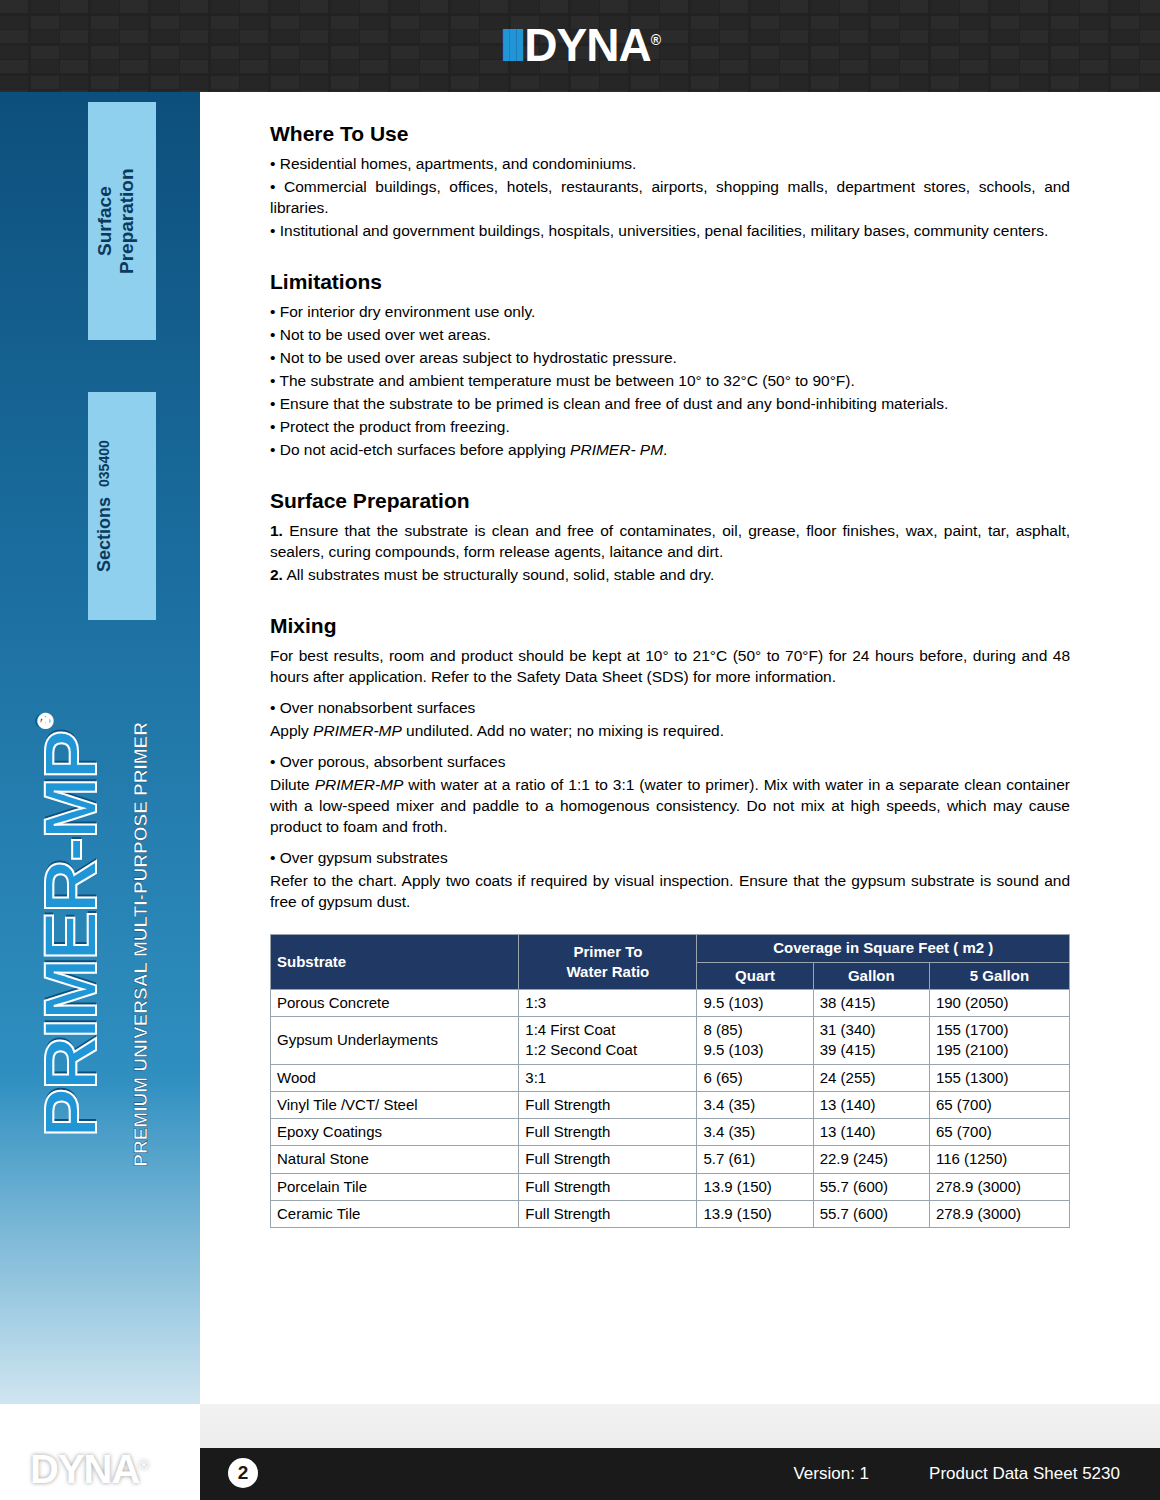IIIDYNA®
Surface
Preparation
Sections 035400
PRIMER-MP®
PREMIUM UNIVERSAL MULTI-PURPOSE PRIMER
Where To Use
• Residential homes, apartments, and condominiums.
• Commercial buildings, offices, hotels, restaurants, airports, shopping malls, department stores, schools, and libraries.
• Institutional and government buildings, hospitals, universities, penal facilities, military bases, community centers.
Limitations
• For interior dry environment use only.
• Not to be used over wet areas.
• Not to be used over areas subject to hydrostatic pressure.
• The substrate and ambient temperature must be between 10° to 32°C (50° to 90°F).
• Ensure that the substrate to be primed is clean and free of dust and any bond-inhibiting materials.
• Protect the product from freezing.
• Do not acid-etch surfaces before applying PRIMER- PM.
Surface Preparation
1. Ensure that the substrate is clean and free of contaminates, oil, grease, floor finishes, wax, paint, tar, asphalt, sealers, curing compounds, form release agents, laitance and dirt.
2. All substrates must be structurally sound, solid, stable and dry.
Mixing
For best results, room and product should be kept at 10° to 21°C (50° to 70°F) for 24 hours before, during and 48 hours after application. Refer to the Safety Data Sheet (SDS) for more information.
• Over nonabsorbent surfaces
Apply PRIMER-MP undiluted. Add no water; no mixing is required.
• Over porous, absorbent surfaces
Dilute PRIMER-MP with water at a ratio of 1:1 to 3:1 (water to primer). Mix with water in a separate clean container with a low-speed mixer and paddle to a homogenous consistency. Do not mix at high speeds, which may cause product to foam and froth.
• Over gypsum substrates
Refer to the chart. Apply two coats if required by visual inspection. Ensure that the gypsum substrate is sound and free of gypsum dust.
| Substrate | Primer To Water Ratio | Coverage in Square Feet ( m2 ) |
| --- | --- | --- |
| Quart | Gallon | 5 Gallon |
| Porous Concrete | 1:3 | 9.5 (103) | 38 (415) | 190 (2050) |
| Gypsum Underlayments | 1:4 First Coat 1:2 Second Coat | 8 (85) 9.5 (103) | 31 (340) 39 (415) | 155 (1700) 195 (2100) |
| Wood | 3:1 | 6 (65) | 24 (255) | 155 (1300) |
| Vinyl Tile /VCT/ Steel | Full Strength | 3.4 (35) | 13 (140) | 65 (700) |
| Epoxy Coatings | Full Strength | 3.4 (35) | 13 (140) | 65 (700) |
| Natural Stone | Full Strength | 5.7 (61) | 22.9 (245) | 116 (1250) |
| Porcelain Tile | Full Strength | 13.9 (150) | 55.7 (600) | 278.9 (3000) |
| Ceramic Tile | Full Strength | 13.9 (150) | 55.7 (600) | 278.9 (3000) |
DYNA®
2
Version: 1 Product Data Sheet 5230